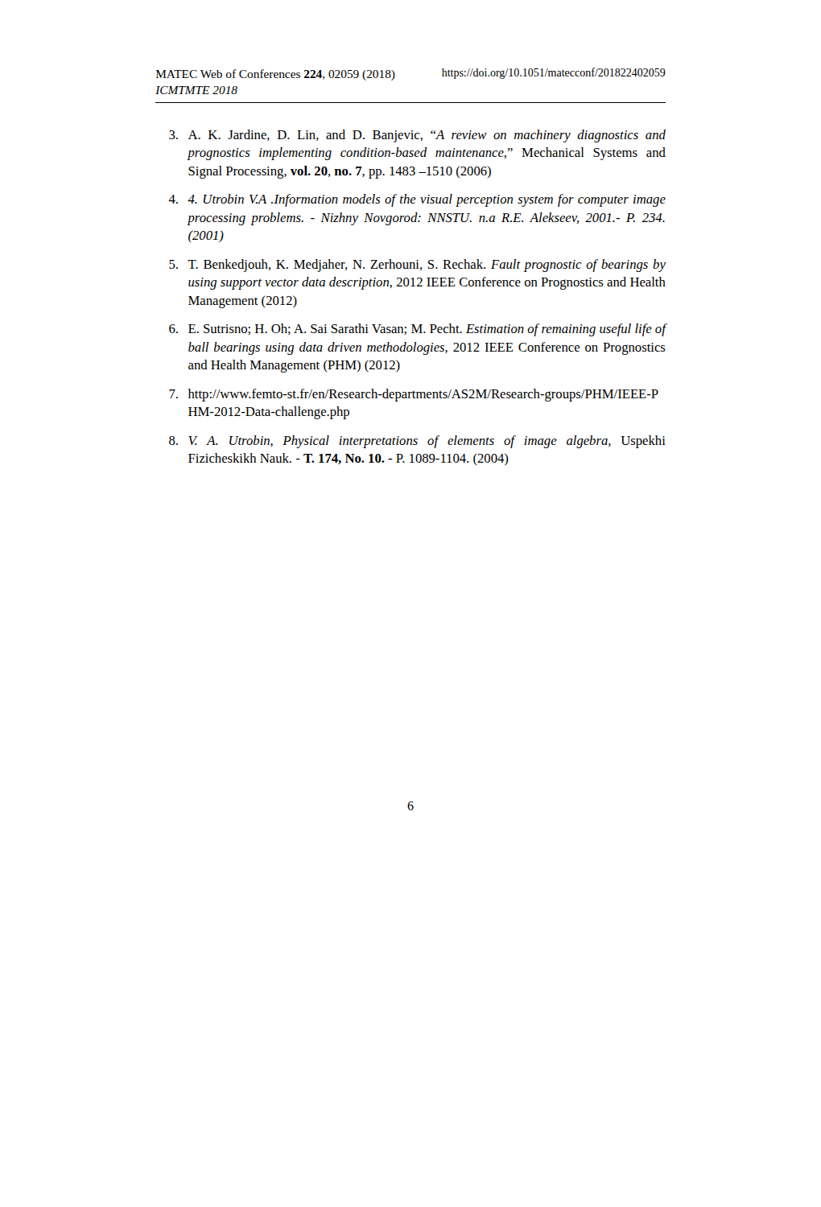MATEC Web of Conferences 224, 02059 (2018) https://doi.org/10.1051/matecconf/201822402059 ICMTMTE 2018
3. A. K. Jardine, D. Lin, and D. Banjevic, “A review on machinery diagnostics and prognostics implementing condition-based maintenance,” Mechanical Systems and Signal Processing, vol. 20, no. 7, pp. 1483 –1510 (2006)
4. 4. Utrobin V.A .Information models of the visual perception system for computer image processing problems. - Nizhny Novgorod: NNSTU. n.a R.E. Alekseev, 2001.- P. 234. (2001)
5. T. Benkedjouh, K. Medjaher, N. Zerhouni, S. Rechak. Fault prognostic of bearings by using support vector data description, 2012 IEEE Conference on Prognostics and Health Management (2012)
6. E. Sutrisno; H. Oh; A. Sai Sarathi Vasan; M. Pecht. Estimation of remaining useful life of ball bearings using data driven methodologies, 2012 IEEE Conference on Prognostics and Health Management (PHM) (2012)
7. http://www.femto-st.fr/en/Research-departments/AS2M/Research-groups/PHM/IEEE-PHM-2012-Data-challenge.php
8. V. A. Utrobin, Physical interpretations of elements of image algebra, Uspekhi Fizicheskikh Nauk. - T. 174, No. 10. - P. 1089-1104. (2004)
6